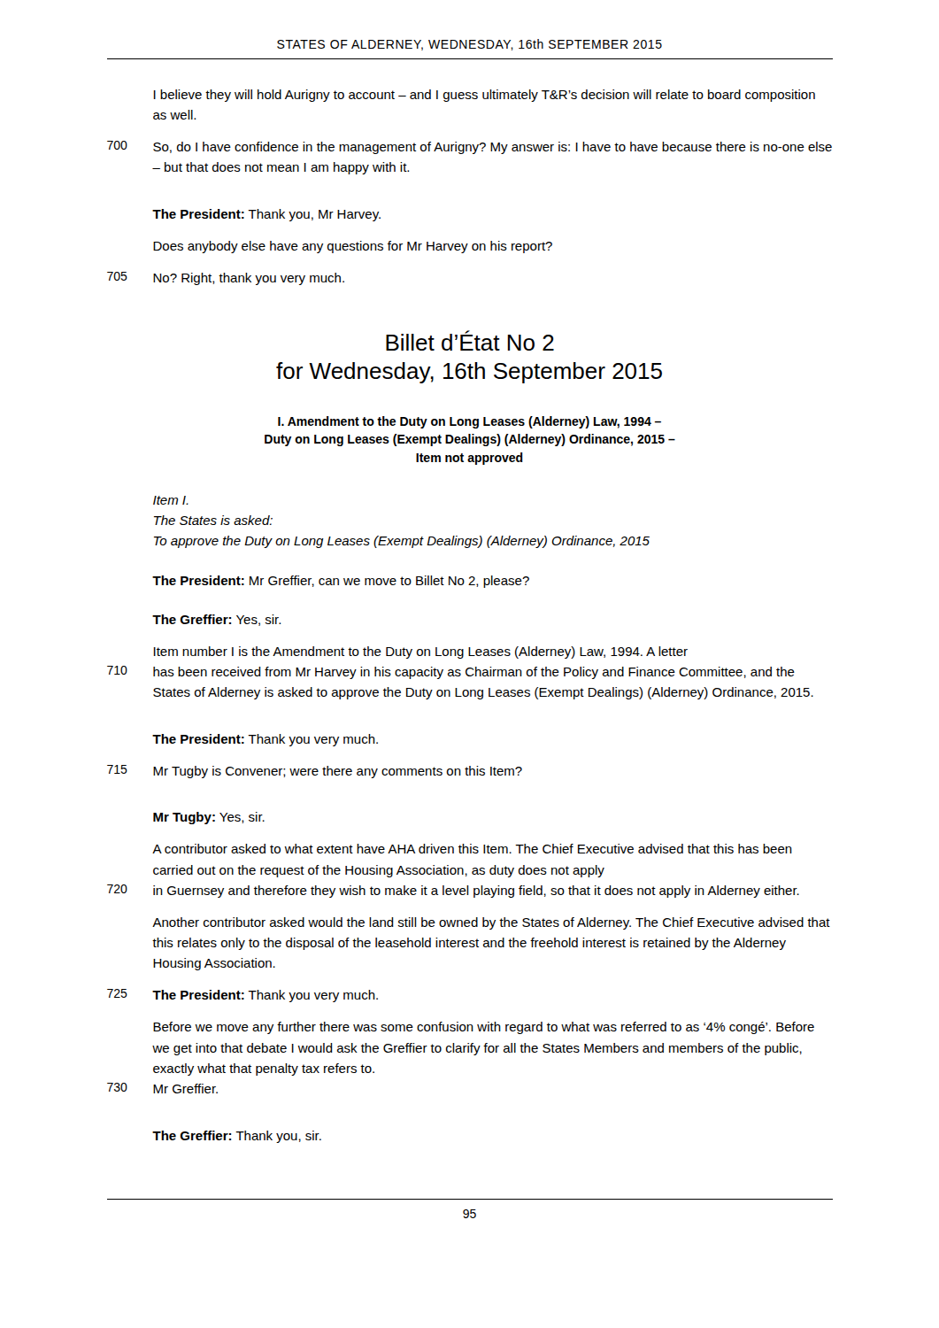STATES OF ALDERNEY, WEDNESDAY, 16th SEPTEMBER 2015
I believe they will hold Aurigny to account – and I guess ultimately T&R’s decision will relate to board composition as well.
700 So, do I have confidence in the management of Aurigny? My answer is: I have to have because there is no-one else – but that does not mean I am happy with it.
The President: Thank you, Mr Harvey.
Does anybody else have any questions for Mr Harvey on his report?
705 No? Right, thank you very much.
Billet d’État No 2
for Wednesday, 16th September 2015
I. Amendment to the Duty on Long Leases (Alderney) Law, 1994 –
Duty on Long Leases (Exempt Dealings) (Alderney) Ordinance, 2015 –
Item not approved
Item I.
The States is asked:
To approve the Duty on Long Leases (Exempt Dealings) (Alderney) Ordinance, 2015
The President: Mr Greffier, can we move to Billet No 2, please?
The Greffier: Yes, sir.
Item number I is the Amendment to the Duty on Long Leases (Alderney) Law, 1994. A letter
710 has been received from Mr Harvey in his capacity as Chairman of the Policy and Finance Committee, and the States of Alderney is asked to approve the Duty on Long Leases (Exempt Dealings) (Alderney) Ordinance, 2015.
The President: Thank you very much.
715 Mr Tugby is Convener; were there any comments on this Item?
Mr Tugby: Yes, sir.
A contributor asked to what extent have AHA driven this Item. The Chief Executive advised that this has been carried out on the request of the Housing Association, as duty does not apply
720 in Guernsey and therefore they wish to make it a level playing field, so that it does not apply in Alderney either.
Another contributor asked would the land still be owned by the States of Alderney. The Chief Executive advised that this relates only to the disposal of the leasehold interest and the freehold interest is retained by the Alderney Housing Association.
725
The President: Thank you very much.
Before we move any further there was some confusion with regard to what was referred to as ‘4% congé’. Before we get into that debate I would ask the Greffier to clarify for all the States Members and members of the public, exactly what that penalty tax refers to.
730 Mr Greffier.
The Greffier: Thank you, sir.
95